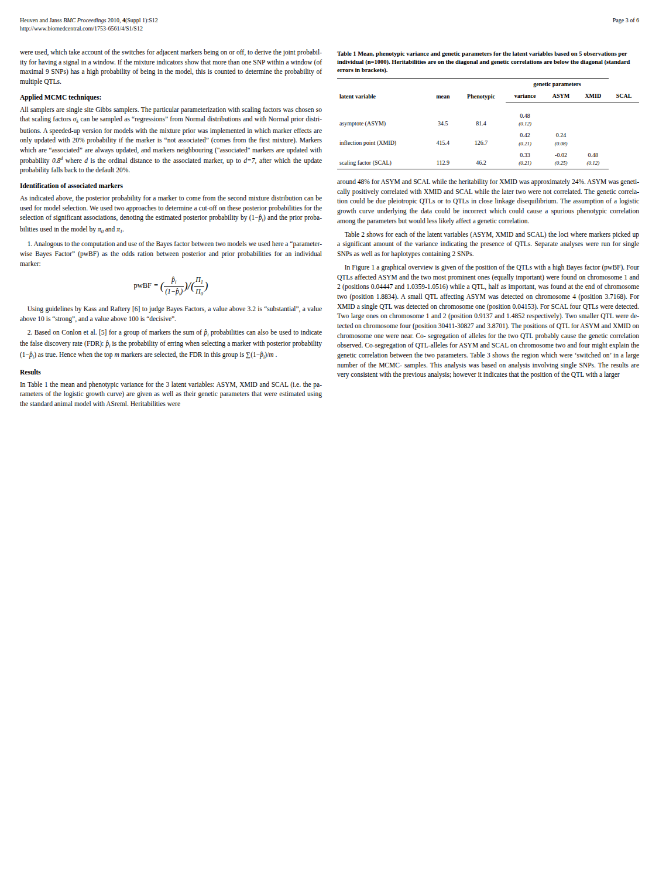Heuven and Janss BMC Proceedings 2010, 4(Suppl 1):S12
http://www.biomedcentral.com/1753-6561/4/S1/S12
Page 3 of 6
were used, which take account of the switches for adjacent markers being on or off, to derive the joint probability for having a signal in a window. If the mixture indicators show that more than one SNP within a window (of maximal 9 SNPs) has a high probability of being in the model, this is counted to determine the probability of multiple QTLs.
Applied MCMC techniques:
All samplers are single site Gibbs samplers. The particular parameterization with scaling factors was chosen so that scaling factors σk can be sampled as “regressions” from Normal distributions and with Normal prior distributions. A speeded-up version for models with the mixture prior was implemented in which marker effects are only updated with 20% probability if the marker is “not associated” (comes from the first mixture). Markers which are “associated” are always updated, and markers neighbouring ("associated" markers are updated with probability 0.8d where d is the ordinal distance to the associated marker, up to d=7, after which the update probability falls back to the default 20%.
Identification of associated markers
As indicated above, the posterior probability for a marker to come from the second mixture distribution can be used for model selection. We used two approaches to determine a cut-off on these posterior probabilities for the selection of significant associations, denoting the estimated posterior probability by (1−p̂i) and the prior probabilities used in the model by π0 and π1.
1. Analogous to the computation and use of the Bayes factor between two models we used here a “parameter-wise Bayes Factor” (pwBF) as the odds ration between posterior and prior probabilities for an individual marker:
pwBF = (p̂i(1−p̂i))/(Π1 Π0)
Using guidelines by Kass and Raftery [6] to judge Bayes Factors, a value above 3.2 is “substantial”, a value above 10 is “strong”, and a value above 100 is “decisive”.
2. Based on Conlon et al. [5] for a group of markers the sum of p̂i probabilities can also be used to indicate the false discovery rate (FDR): p̂i is the probability of erring when selecting a marker with posterior probability (1−p̂i) as true. Hence when the top m markers are selected, the FDR in this group is ∑(1−p̂i)/m .
Results
In Table 1 the mean and phenotypic variance for the 3 latent variables: ASYM, XMID and SCAL (i.e. the parameters of the logistic growth curve) are given as well as their genetic parameters that were estimated using the standard animal model with ASreml. Heritabilities were
Table 1 Mean, phenotypic variance and genetic parameters for the latent variables based on 5 observations per individual (n=1000). Heritabilities are on the diagonal and genetic correlations are below the diagonal (standard errors in brackets).
| latent variable | mean | Phenotypic | genetic parameters |
| --- | --- | --- | --- |
| variance | ASYM | XMID | SCAL |
| asymptote (ASYM) | 34.5 | 81.4 | 0.48 (0.12) | | |
| inflection point (XMID) | 415.4 | 126.7 | 0.42 (0.21) | 0.24 (0.08) | |
| scaling factor (SCAL) | 112.9 | 46.2 | 0.33 (0.21) | -0.02 (0.25) | 0.48 (0.12) |
around 48% for ASYM and SCAL while the heritability for XMID was approximately 24%. ASYM was genetically positively correlated with XMID and SCAL while the later two were not correlated. The genetic correlation could be due pleiotropic QTLs or to QTLs in close linkage disequilibrium. The assumption of a logistic growth curve underlying the data could be incorrect which could cause a spurious phenotypic correlation among the parameters but would less likely affect a genetic correlation.
Table 2 shows for each of the latent variables (ASYM, XMID and SCAL) the loci where markers picked up a significant amount of the variance indicating the presence of QTLs. Separate analyses were run for single SNPs as well as for haplotypes containing 2 SNPs.
In Figure 1 a graphical overview is given of the position of the QTLs with a high Bayes factor (pwBF). Four QTLs affected ASYM and the two most prominent ones (equally important) were found on chromosome 1 and 2 (positions 0.04447 and 1.0359-1.0516) while a QTL, half as important, was found at the end of chromosome two (position 1.8834). A small QTL affecting ASYM was detected on chromosome 4 (position 3.7168). For XMID a single QTL was detected on chromosome one (position 0.04153). For SCAL four QTLs were detected. Two large ones on chromosome 1 and 2 (position 0.9137 and 1.4852 respectively). Two smaller QTL were detected on chromosome four (position 30411-30827 and 3.8701). The positions of QTL for ASYM and XMID on chromosome one were near. Co- segregation of alleles for the two QTL probably cause the genetic correlation observed. Co-segregation of QTL-alleles for ASYM and SCAL on chromosome two and four might explain the genetic correlation between the two parameters. Table 3 shows the region which were ‘switched on’ in a large number of the MCMC- samples. This analysis was based on analysis involving single SNPs. The results are very consistent with the previous analysis; however it indicates that the position of the QTL with a larger